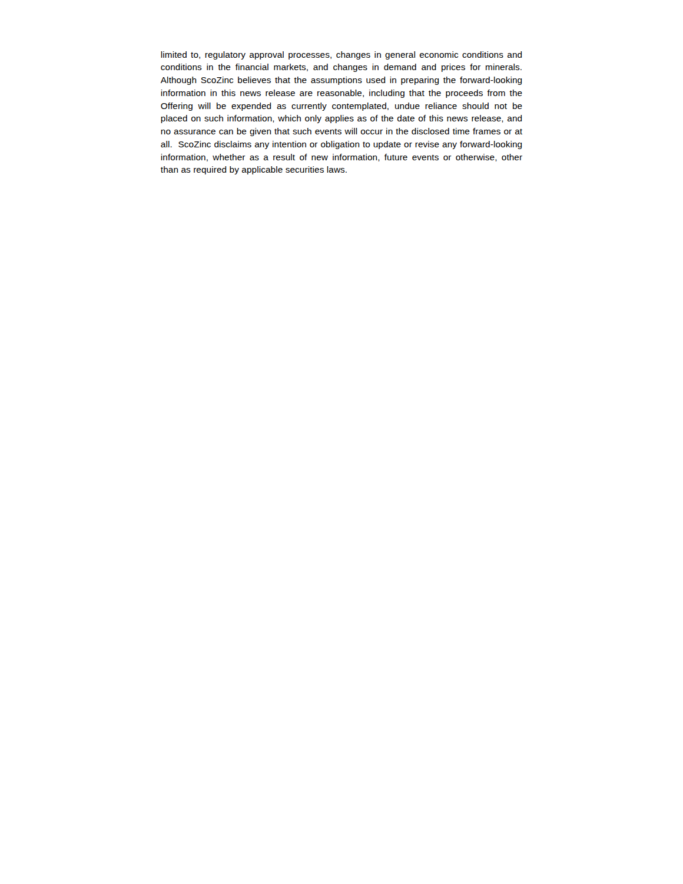limited to, regulatory approval processes, changes in general economic conditions and conditions in the financial markets, and changes in demand and prices for minerals. Although ScoZinc believes that the assumptions used in preparing the forward-looking information in this news release are reasonable, including that the proceeds from the Offering will be expended as currently contemplated, undue reliance should not be placed on such information, which only applies as of the date of this news release, and no assurance can be given that such events will occur in the disclosed time frames or at all. ScoZinc disclaims any intention or obligation to update or revise any forward-looking information, whether as a result of new information, future events or otherwise, other than as required by applicable securities laws.